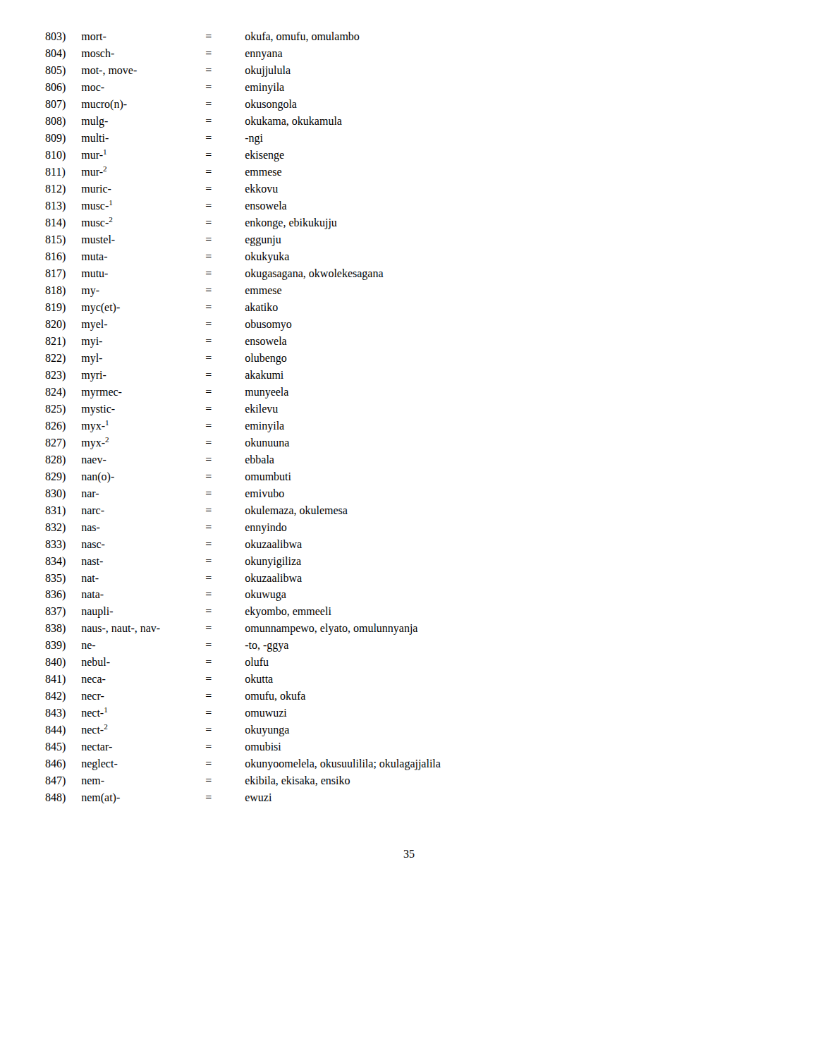| 803) | mort- | = | okufa, omufu, omulambo |
| 804) | mosch- | = | ennyana |
| 805) | mot-, move- | = | okujjulula |
| 806) | moc- | = | eminyila |
| 807) | mucro(n)- | = | okusongola |
| 808) | mulg- | = | okukama, okukamula |
| 809) | multi- | = | -ngi |
| 810) | mur- 1 | = | ekisenge |
| 811) | mur- 2 | = | emmese |
| 812) | muric- | = | ekkovu |
| 813) | musc- 1 | = | ensowela |
| 814) | musc- 2 | = | enkonge, ebikukujju |
| 815) | mustel- | = | eggunju |
| 816) | muta- | = | okukyuka |
| 817) | mutu- | = | okugasagana, okwolekesagana |
| 818) | my- | = | emmese |
| 819) | myc(et)- | = | akatiko |
| 820) | myel- | = | obusomyo |
| 821) | myi- | = | ensowela |
| 822) | myl- | = | olubengo |
| 823) | myri- | = | akakumi |
| 824) | myrmec- | = | munyeela |
| 825) | mystic- | = | ekilevu |
| 826) | myx- 1 | = | eminyila |
| 827) | myx- 2 | = | okunuuna |
| 828) | naev- | = | ebbala |
| 829) | nan(o)- | = | omumbuti |
| 830) | nar- | = | emivubo |
| 831) | narc- | = | okulemaza, okulemesa |
| 832) | nas- | = | ennyindo |
| 833) | nasc- | = | okuzaalibwa |
| 834) | nast- | = | okunyigiliza |
| 835) | nat- | = | okuzaalibwa |
| 836) | nata- | = | okuwuga |
| 837) | naupli- | = | ekyombo, emmeeli |
| 838) | naus-, naut-, nav- | = | omunnampewo, elyato, omulunnyanja |
| 839) | ne- | = | -to, -ggya |
| 840) | nebul- | = | olufu |
| 841) | neca- | = | okutta |
| 842) | necr- | = | omufu, okufa |
| 843) | nect- 1 | = | omuwuzi |
| 844) | nect- 2 | = | okuyunga |
| 845) | nectar- | = | omubisi |
| 846) | neglect- | = | okunyoomelela, okusuulilila; okulagajjalila |
| 847) | nem- | = | ekibila, ekisaka, ensiko |
| 848) | nem(at)- | = | ewuzi |
35